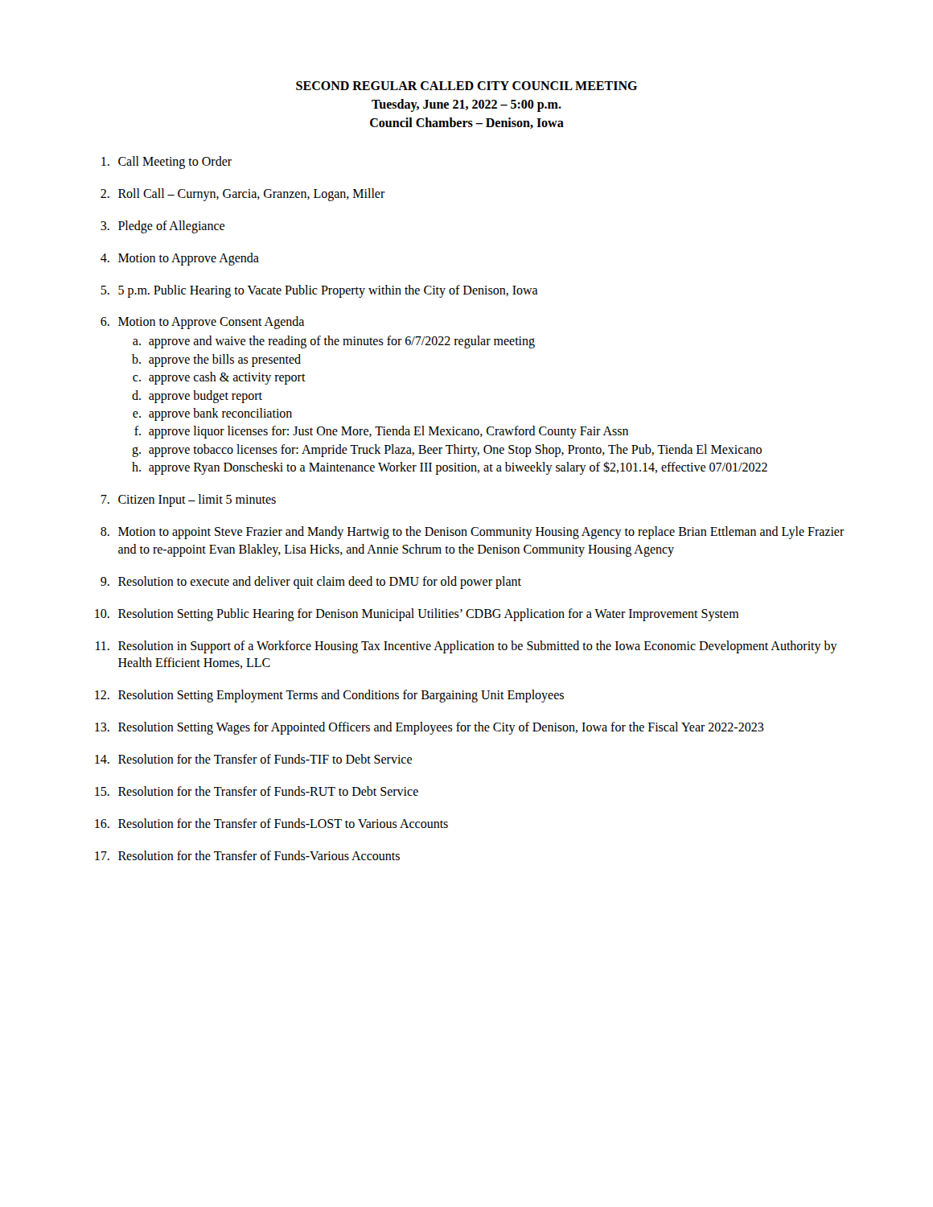SECOND REGULAR CALLED CITY COUNCIL MEETING
Tuesday, June 21, 2022 – 5:00 p.m.
Council Chambers – Denison, Iowa
Call Meeting to Order
Roll Call – Curnyn, Garcia, Granzen, Logan, Miller
Pledge of Allegiance
Motion to Approve Agenda
5 p.m. Public Hearing to Vacate Public Property within the City of Denison, Iowa
Motion to Approve Consent Agenda
approve and waive the reading of the minutes for 6/7/2022 regular meeting
approve the bills as presented
approve cash & activity report
approve budget report
approve bank reconciliation
approve liquor licenses for: Just One More, Tienda El Mexicano, Crawford County Fair Assn
approve tobacco licenses for: Ampride Truck Plaza, Beer Thirty, One Stop Shop, Pronto, The Pub, Tienda El Mexicano
approve Ryan Donscheski to a Maintenance Worker III position, at a biweekly salary of $2,101.14, effective 07/01/2022
Citizen Input – limit 5 minutes
Motion to appoint Steve Frazier and Mandy Hartwig to the Denison Community Housing Agency to replace Brian Ettleman and Lyle Frazier and to re-appoint Evan Blakley, Lisa Hicks, and Annie Schrum to the Denison Community Housing Agency
Resolution to execute and deliver quit claim deed to DMU for old power plant
Resolution Setting Public Hearing for Denison Municipal Utilities’ CDBG Application for a Water Improvement System
Resolution in Support of a Workforce Housing Tax Incentive Application to be Submitted to the Iowa Economic Development Authority by Health Efficient Homes, LLC
Resolution Setting Employment Terms and Conditions for Bargaining Unit Employees
Resolution Setting Wages for Appointed Officers and Employees for the City of Denison, Iowa for the Fiscal Year 2022-2023
Resolution for the Transfer of Funds-TIF to Debt Service
Resolution for the Transfer of Funds-RUT to Debt Service
Resolution for the Transfer of Funds-LOST to Various Accounts
Resolution for the Transfer of Funds-Various Accounts